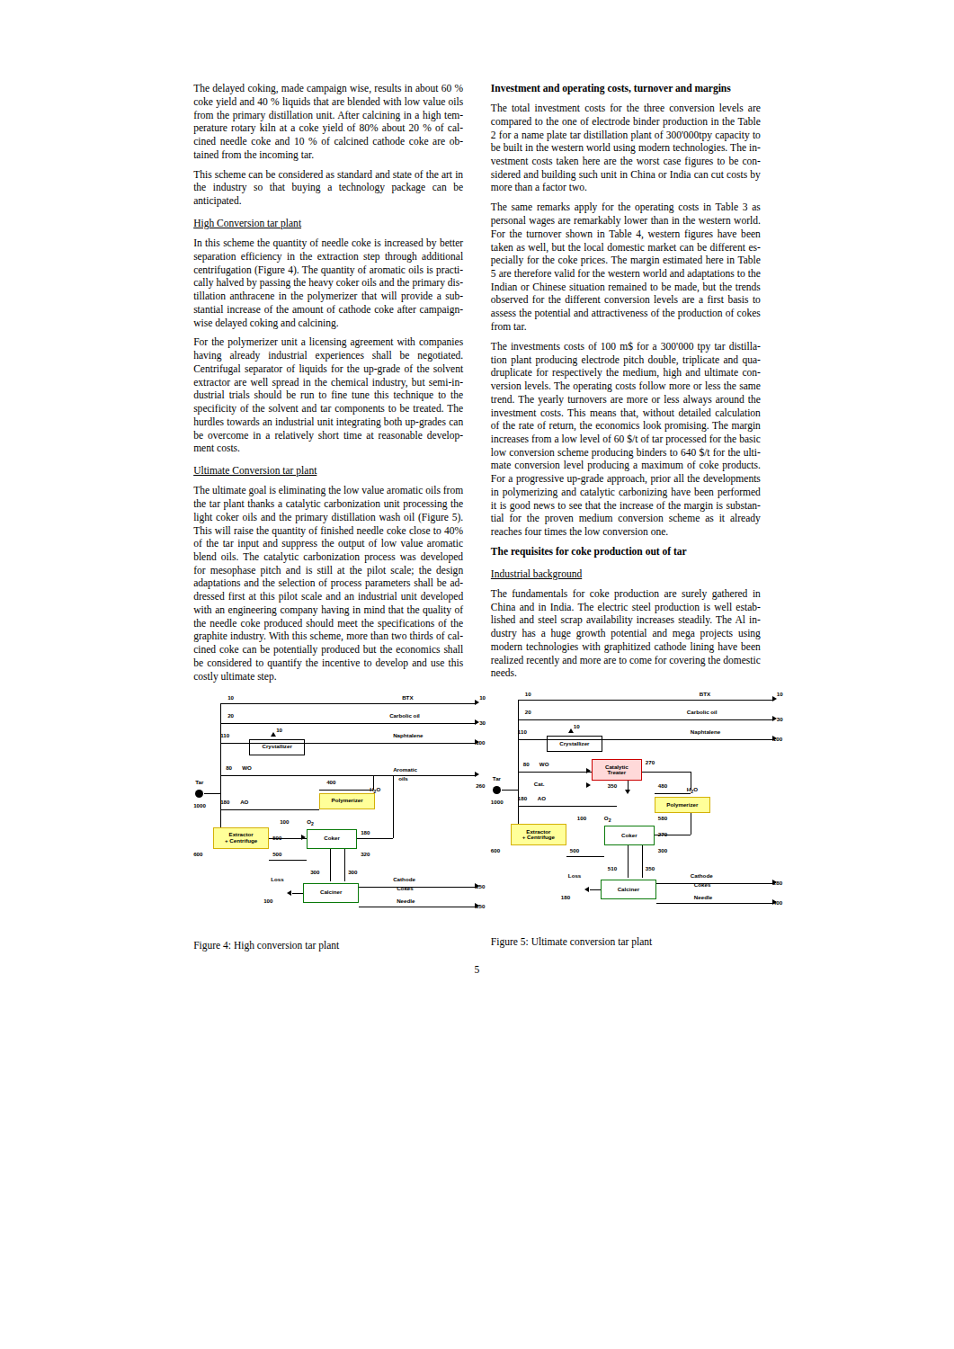The delayed coking, made campaign wise, results in about 60 % coke yield and 40 % liquids that are blended with low value oils from the primary distillation unit. After calcining in a high temperature rotary kiln at a coke yield of 80% about 20 % of calcined needle coke and 10 % of calcined cathode coke are obtained from the incoming tar.
This scheme can be considered as standard and state of the art in the industry so that buying a technology package can be anticipated.
High Conversion tar plant
In this scheme the quantity of needle coke is increased by better separation efficiency in the extraction step through additional centrifugation (Figure 4). The quantity of aromatic oils is practically halved by passing the heavy coker oils and the primary distillation anthracene in the polymerizer that will provide a substantial increase of the amount of cathode coke after campaign-wise delayed coking and calcining.
For the polymerizer unit a licensing agreement with companies having already industrial experiences shall be negotiated. Centrifugal separator of liquids for the up-grade of the solvent extractor are well spread in the chemical industry, but semi-industrial trials should be run to fine tune this technique to the specificity of the solvent and tar components to be treated. The hurdles towards an industrial unit integrating both up-grades can be overcome in a relatively short time at reasonable development costs.
Ultimate Conversion tar plant
The ultimate goal is eliminating the low value aromatic oils from the tar plant thanks a catalytic carbonization unit processing the light coker oils and the primary distillation wash oil (Figure 5). This will raise the quantity of finished needle coke close to 40% of the tar input and suppress the output of low value aromatic blend oils. The catalytic carbonization process was developed for mesophase pitch and is still at the pilot scale; the design adaptations and the selection of process parameters shall be addressed first at this pilot scale and an industrial unit developed with an engineering company having in mind that the quality of the needle coke produced should meet the specifications of the graphite industry. With this scheme, more than two thirds of calcined coke can be potentially produced but the economics shall be considered to quantify the incentive to develop and use this costly ultimate step.
10 BTX 10
20 Carbolic oil 30
110 10
Crystallizer
Naphtalene 100
Tar
1000
80 WO
Aromatic oils 260
400
H2O
Polymerizer
180 AO
Extractor+ Centrifuge
600
100 O2
Coker
500
180
320
500
300 300
Calciner
Loss
100 Cathode Cokes 250
Needle 250
Figure 4: High conversion tar plant
Investment and operating costs, turnover and margins
The total investment costs for the three conversion levels are compared to the one of electrode binder production in the Table 2 for a name plate tar distillation plant of 300'000tpy capacity to be built in the western world using modern technologies. The investment costs taken here are the worst case figures to be considered and building such unit in China or India can cut costs by more than a factor two.
The same remarks apply for the operating costs in Table 3 as personal wages are remarkably lower than in the western world. For the turnover shown in Table 4, western figures have been taken as well, but the local domestic market can be different especially for the coke prices. The margin estimated here in Table 5 are therefore valid for the western world and adaptations to the Indian or Chinese situation remained to be made, but the trends observed for the different conversion levels are a first basis to assess the potential and attractiveness of the production of cokes from tar.
The investments costs of 100 m$ for a 300'000 tpy tar distillation plant producing electrode pitch double, triplicate and quadruplicate for respectively the medium, high and ultimate conversion levels. The operating costs follow more or less the same trend. The yearly turnovers are more or less always around the investment costs. This means that, without detailed calculation of the rate of return, the economics look promising. The margin increases from a low level of 60 $/t of tar processed for the basic low conversion scheme producing binders to 640 $/t for the ultimate conversion level producing a maximum of coke products. For a progressive up-grade approach, prior all the developments in polymerizing and catalytic carbonizing have been performed it is good news to see that the increase of the margin is substantial for the proven medium conversion scheme as it already reaches four times the low conversion one.
The requisites for coke production out of tar
Industrial background
The fundamentals for coke production are surely gathered in China and in India. The electric steel production is well established and steel scrap availability increases steadily. The Al industry has a huge growth potential and mega projects using modern technologies with graphitized cathode lining have been realized recently and more are to come for covering the domestic needs.
10 BTX 10
20 Carbolic oil 30
110 10
Crystallizer
Naphtalene 100
Tar
1000
80 WO
Catalytic Treater
Cat.
270
350
480
H2O
Polymerizer
180 AO
Extractor+ Centrifuge
600
100 O2
Coker
580 500
270
300
510 350
Calciner
Loss
180 Cathode Cokes 280
Needle 400
Figure 5: Ultimate conversion tar plant
5